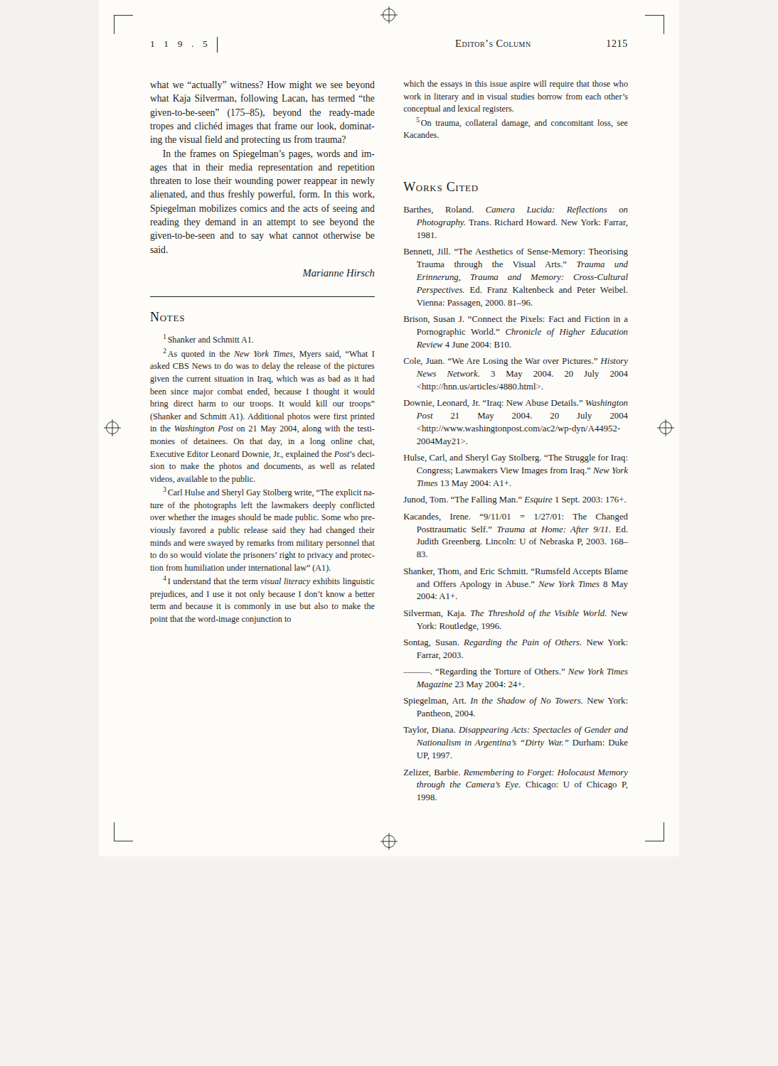1 1 9 . 5
Editor’s Column
1215
what we “actually” witness? How might we see beyond what Kaja Silverman, following Lacan, has termed “the given-to-be-seen” (175–85), beyond the ready-made tropes and clichéd images that frame our look, dominating the visual field and protecting us from trauma?
In the frames on Spiegelman’s pages, words and images that in their media representation and repetition threaten to lose their wounding power reappear in newly alienated, and thus freshly powerful, form. In this work, Spiegelman mobilizes comics and the acts of seeing and reading they demand in an attempt to see beyond the given-to-be-seen and to say what cannot otherwise be said.
Marianne Hirsch
Notes
1Shanker and Schmitt A1.
2As quoted in the New York Times, Myers said, “What I asked CBS News to do was to delay the release of the pictures given the current situation in Iraq, which was as bad as it had been since major combat ended, because I thought it would bring direct harm to our troops. It would kill our troops” (Shanker and Schmitt A1). Additional photos were first printed in the Washington Post on 21 May 2004, along with the testimonies of detainees. On that day, in a long online chat, Executive Editor Leonard Downie, Jr., explained the Post’s decision to make the photos and documents, as well as related videos, available to the public.
3Carl Hulse and Sheryl Gay Stolberg write, “The explicit nature of the photographs left the lawmakers deeply conflicted over whether the images should be made public. Some who previously favored a public release said they had changed their minds and were swayed by remarks from military personnel that to do so would violate the prisoners’ right to privacy and protection from humiliation under international law” (A1).
4I understand that the term visual literacy exhibits linguistic prejudices, and I use it not only because I don’t know a better term and because it is commonly in use but also to make the point that the word-image conjunction to
which the essays in this issue aspire will require that those who work in literary and in visual studies borrow from each other’s conceptual and lexical registers.
5On trauma, collateral damage, and concomitant loss, see Kacandes.
Works Cited
Barthes, Roland. Camera Lucida: Reflections on Photography. Trans. Richard Howard. New York: Farrar, 1981.
Bennett, Jill. “The Aesthetics of Sense-Memory: Theorising Trauma through the Visual Arts.” Trauma und Erinnerung, Trauma and Memory: Cross-Cultural Perspectives. Ed. Franz Kaltenbeck and Peter Weibel. Vienna: Passagen, 2000. 81–96.
Brison, Susan J. “Connect the Pixels: Fact and Fiction in a Pornographic World.” Chronicle of Higher Education Review 4 June 2004: B10.
Cole, Juan. “We Are Losing the War over Pictures.” History News Network. 3 May 2004. 20 July 2004 <http://hnn.us/articles/4880.html>.
Downie, Leonard, Jr. “Iraq: New Abuse Details.” Washington Post 21 May 2004. 20 July 2004 <http://www.washingtonpost.com/ac2/wp-dyn/A44952-2004May21>.
Hulse, Carl, and Sheryl Gay Stolberg. “The Struggle for Iraq: Congress; Lawmakers View Images from Iraq.” New York Times 13 May 2004: A1+.
Junod, Tom. “The Falling Man.” Esquire 1 Sept. 2003: 176+.
Kacandes, Irene. “9/11/01 = 1/27/01: The Changed Posttraumatic Self.” Trauma at Home: After 9/11. Ed. Judith Greenberg. Lincoln: U of Nebraska P, 2003. 168–83.
Shanker, Thom, and Eric Schmitt. “Rumsfeld Accepts Blame and Offers Apology in Abuse.” New York Times 8 May 2004: A1+.
Silverman, Kaja. The Threshold of the Visible World. New York: Routledge, 1996.
Sontag, Susan. Regarding the Pain of Others. New York: Farrar, 2003.
———. “Regarding the Torture of Others.” New York Times Magazine 23 May 2004: 24+.
Spiegelman, Art. In the Shadow of No Towers. New York: Pantheon, 2004.
Taylor, Diana. Disappearing Acts: Spectacles of Gender and Nationalism in Argentina’s “Dirty War.” Durham: Duke UP, 1997.
Zelizer, Barbie. Remembering to Forget: Holocaust Memory through the Camera’s Eye. Chicago: U of Chicago P, 1998.